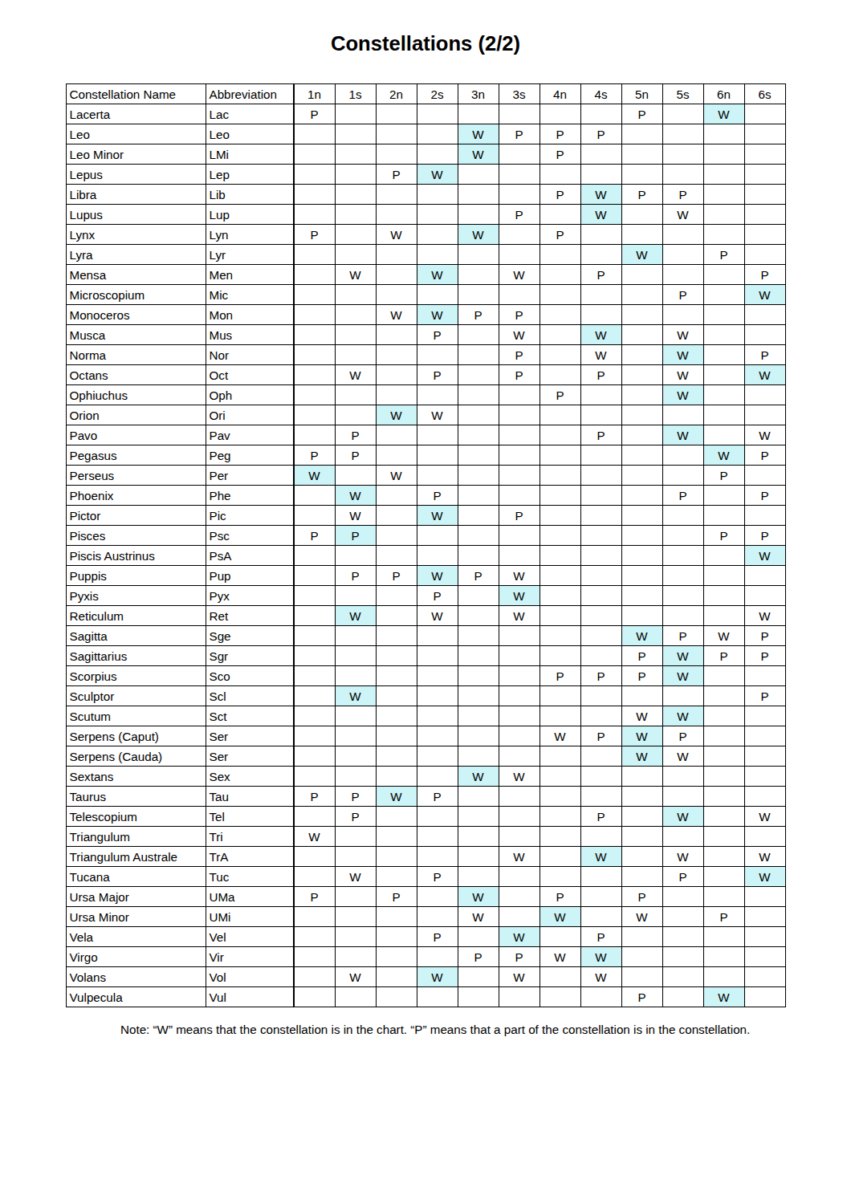Constellations (2/2)
| Constellation Name | Abbreviation | 1n | 1s | 2n | 2s | 3n | 3s | 4n | 4s | 5n | 5s | 6n | 6s |
| --- | --- | --- | --- | --- | --- | --- | --- | --- | --- | --- | --- | --- | --- |
| Lacerta | Lac | P | | | | | | | | P | | W | |
| Leo | Leo | | | | | W | P | P | P | | | | |
| Leo Minor | LMi | | | | | W | | P | | | | | |
| Lepus | Lep | | | P | W | | | | | | | | |
| Libra | Lib | | | | | | | P | W | P | P | | |
| Lupus | Lup | | | | | | P | | W | | W | | |
| Lynx | Lyn | P | | W | | W | | P | | | | | |
| Lyra | Lyr | | | | | | | | | W | | P | |
| Mensa | Men | | W | | W | | W | | P | | | | P |
| Microscopium | Mic | | | | | | | | | | P | | W |
| Monoceros | Mon | | | W | W | P | P | | | | | | |
| Musca | Mus | | | | P | | W | | W | | W | | |
| Norma | Nor | | | | | | P | | W | | W | | P |
| Octans | Oct | | W | | P | | P | | P | | W | | W |
| Ophiuchus | Oph | | | | | | | P | | | W | | |
| Orion | Ori | | | W | W | | | | | | | | |
| Pavo | Pav | | P | | | | | | P | | W | | W |
| Pegasus | Peg | P | P | | | | | | | | | W | P |
| Perseus | Per | W | | W | | | | | | | | P | |
| Phoenix | Phe | | W | | P | | | | | | P | | P |
| Pictor | Pic | | W | | W | | P | | | | | | |
| Pisces | Psc | P | P | | | | | | | | | P | P |
| Piscis Austrinus | PsA | | | | | | | | | | | | W |
| Puppis | Pup | | P | P | W | P | W | | | | | | |
| Pyxis | Pyx | | | | P | | W | | | | | | |
| Reticulum | Ret | | W | | W | | W | | | | | | W |
| Sagitta | Sge | | | | | | | | | W | P | W | P |
| Sagittarius | Sgr | | | | | | | | | P | W | P | P |
| Scorpius | Sco | | | | | | | P | P | P | W | | |
| Sculptor | Scl | | W | | | | | | | | | | P |
| Scutum | Sct | | | | | | | | | W | W | | |
| Serpens (Caput) | Ser | | | | | | | W | P | W | P | | |
| Serpens (Cauda) | Ser | | | | | | | | | W | W | | |
| Sextans | Sex | | | | | W | W | | | | | | |
| Taurus | Tau | P | P | W | P | | | | | | | | |
| Telescopium | Tel | | P | | | | | | P | | W | | W |
| Triangulum | Tri | W | | | | | | | | | | | |
| Triangulum Australe | TrA | | | | | | W | | W | | W | | W |
| Tucana | Tuc | | W | | P | | | | | | P | | W |
| Ursa Major | UMa | P | | P | | W | | P | | P | | | |
| Ursa Minor | UMi | | | | | W | | W | | W | | P | |
| Vela | Vel | | | | P | | W | | P | | | | |
| Virgo | Vir | | | | | P | P | W | W | | | | |
| Volans | Vol | | W | | W | | W | | W | | | | |
| Vulpecula | Vul | | | | | | | | | P | | W | |
Note: “W” means that the constellation is in the chart. “P” means that a part of the constellation is in the constellation.